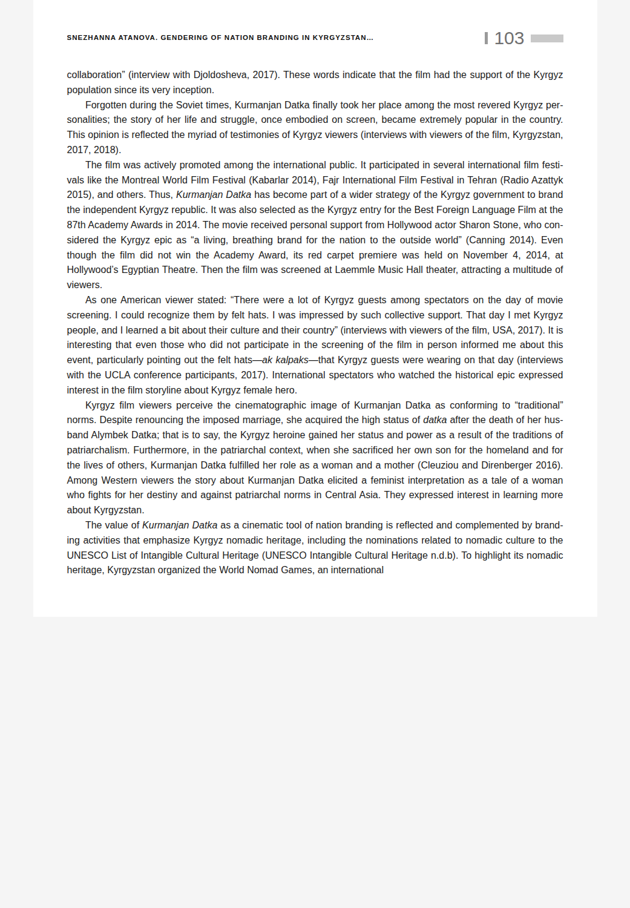Snezhanna Atanova. Gendering of Nation Branding in Kyrgyzstan…
103
collaboration” (interview with Djoldosheva, 2017). These words indicate that the film had the support of the Kyrgyz population since its very inception.
Forgotten during the Soviet times, Kurmanjan Datka finally took her place among the most revered Kyrgyz personalities; the story of her life and struggle, once embodied on screen, became extremely popular in the country. This opinion is reflected the myriad of testimonies of Kyrgyz viewers (interviews with viewers of the film, Kyrgyzstan, 2017, 2018).
The film was actively promoted among the international public. It participated in several international film festivals like the Montreal World Film Festival (Kabarlar 2014), Fajr International Film Festival in Tehran (Radio Azattyk 2015), and others. Thus, Kurmanjan Datka has become part of a wider strategy of the Kyrgyz government to brand the independent Kyrgyz republic. It was also selected as the Kyrgyz entry for the Best Foreign Language Film at the 87th Academy Awards in 2014. The movie received personal support from Hollywood actor Sharon Stone, who considered the Kyrgyz epic as “a living, breathing brand for the nation to the outside world” (Canning 2014). Even though the film did not win the Academy Award, its red carpet premiere was held on November 4, 2014, at Hollywood’s Egyptian Theatre. Then the film was screened at Laemmle Music Hall theater, attracting a multitude of viewers.
As one American viewer stated: “There were a lot of Kyrgyz guests among spectators on the day of movie screening. I could recognize them by felt hats. I was impressed by such collective support. That day I met Kyrgyz people, and I learned a bit about their culture and their country” (interviews with viewers of the film, USA, 2017). It is interesting that even those who did not participate in the screening of the film in person informed me about this event, particularly pointing out the felt hats—ak kalpaks—that Kyrgyz guests were wearing on that day (interviews with the UCLA conference participants, 2017). International spectators who watched the historical epic expressed interest in the film storyline about Kyrgyz female hero.
Kyrgyz film viewers perceive the cinematographic image of Kurmanjan Datka as conforming to “traditional” norms. Despite renouncing the imposed marriage, she acquired the high status of datka after the death of her husband Alymbek Datka; that is to say, the Kyrgyz heroine gained her status and power as a result of the traditions of patriarchalism. Furthermore, in the patriarchal context, when she sacrificed her own son for the homeland and for the lives of others, Kurmanjan Datka fulfilled her role as a woman and a mother (Cleuziou and Direnberger 2016). Among Western viewers the story about Kurmanjan Datka elicited a feminist interpretation as a tale of a woman who fights for her destiny and against patriarchal norms in Central Asia. They expressed interest in learning more about Kyrgyzstan.
The value of Kurmanjan Datka as a cinematic tool of nation branding is reflected and complemented by branding activities that emphasize Kyrgyz nomadic heritage, including the nominations related to nomadic culture to the UNESCO List of Intangible Cultural Heritage (UNESCO Intangible Cultural Heritage n.d.b). To highlight its nomadic heritage, Kyrgyzstan organized the World Nomad Games, an international